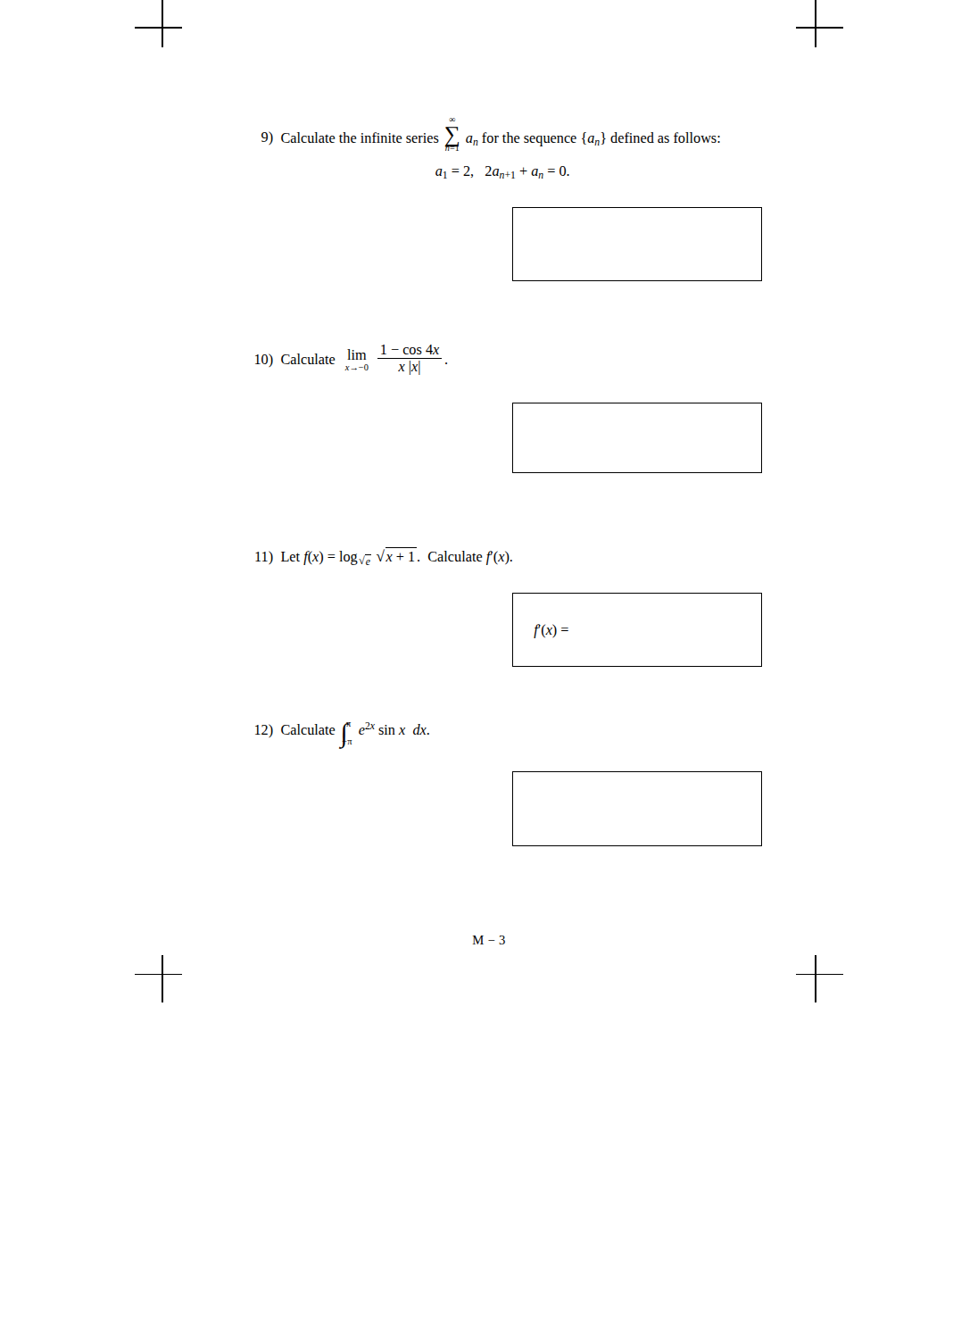9)
Calculate the infinite series ∞∑n=1 an for the sequence {an} defined as follows:
a1 = 2, 2an+1 + an = 0.
10)
Calculate lim x→−0 1 − cos 4x x |x| .
11)
Let f(x) = log e x + 1. Calculate f′(x).
f′(x) =
12)
Calculate π ∫ −π e2x sin x dx.
M − 3